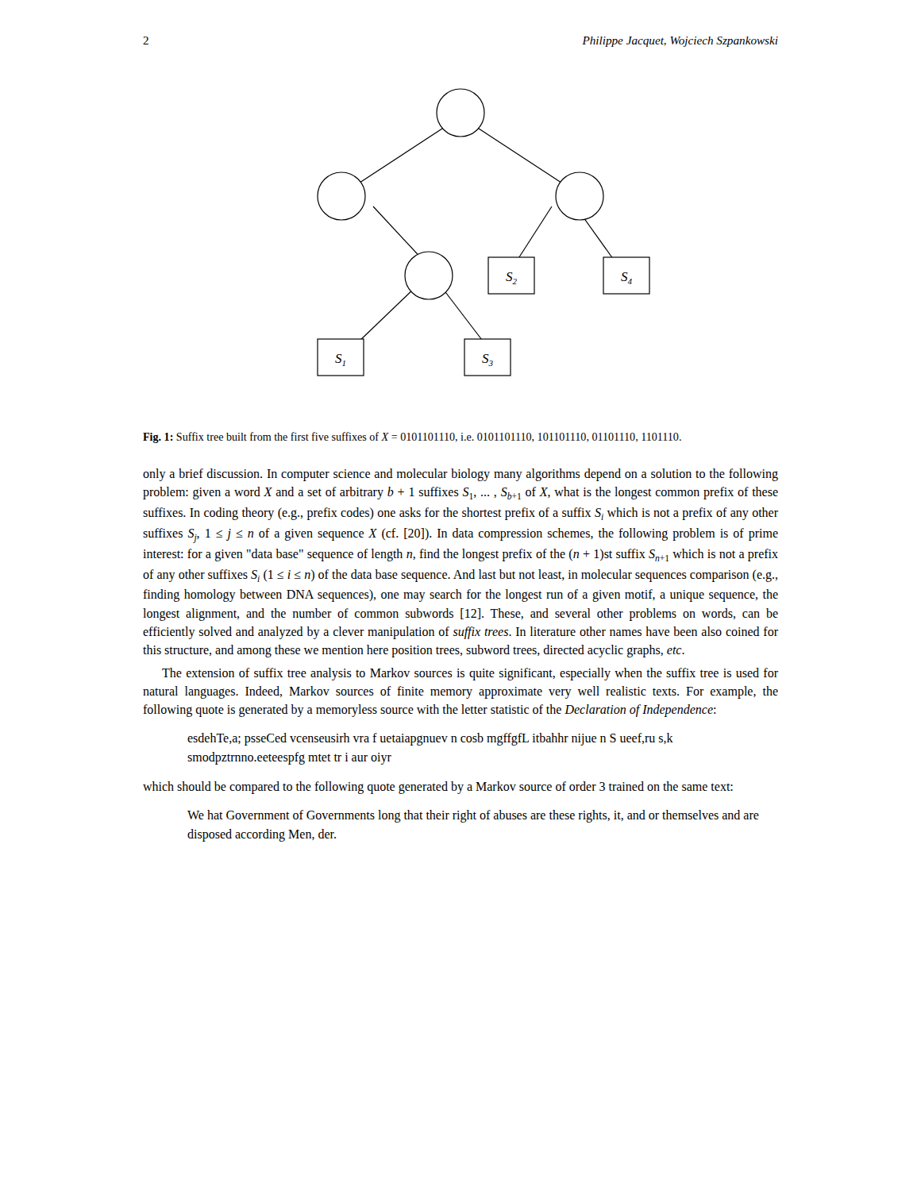2 Philippe Jacquet, Wojciech Szpankowski
S2 S4 S1 S3
Fig. 1: Suffix tree built from the first five suffixes of X = 0101101110, i.e. 0101101110, 101101110, 01101110, 1101110.
only a brief discussion. In computer science and molecular biology many algorithms depend on a solution to the following problem: given a word X and a set of arbitrary b + 1 suffixes S1, ... , Sb+1 of X, what is the longest common prefix of these suffixes. In coding theory (e.g., prefix codes) one asks for the shortest prefix of a suffix Si which is not a prefix of any other suffixes Sj, 1 ≤ j ≤ n of a given sequence X (cf. [20]). In data compression schemes, the following problem is of prime interest: for a given "data base" sequence of length n, find the longest prefix of the (n + 1)st suffix Sn+1 which is not a prefix of any other suffixes Si (1 ≤ i ≤ n) of the data base sequence. And last but not least, in molecular sequences comparison (e.g., finding homology between DNA sequences), one may search for the longest run of a given motif, a unique sequence, the longest alignment, and the number of common subwords [12]. These, and several other problems on words, can be efficiently solved and analyzed by a clever manipulation of suffix trees. In literature other names have been also coined for this structure, and among these we mention here position trees, subword trees, directed acyclic graphs, etc.
The extension of suffix tree analysis to Markov sources is quite significant, especially when the suffix tree is used for natural languages. Indeed, Markov sources of finite memory approximate very well realistic texts. For example, the following quote is generated by a memoryless source with the letter statistic of the Declaration of Independence:
esdehTe,a; psseCed vcenseusirh vra f uetaiapgnuev n cosb mgffgfL itbahhr nijue n S ueef,ru s,k smodpztrnno.eeteespfg mtet tr i aur oiyr
which should be compared to the following quote generated by a Markov source of order 3 trained on the same text:
We hat Government of Governments long that their right of abuses are these rights, it, and or themselves and are disposed according Men, der.